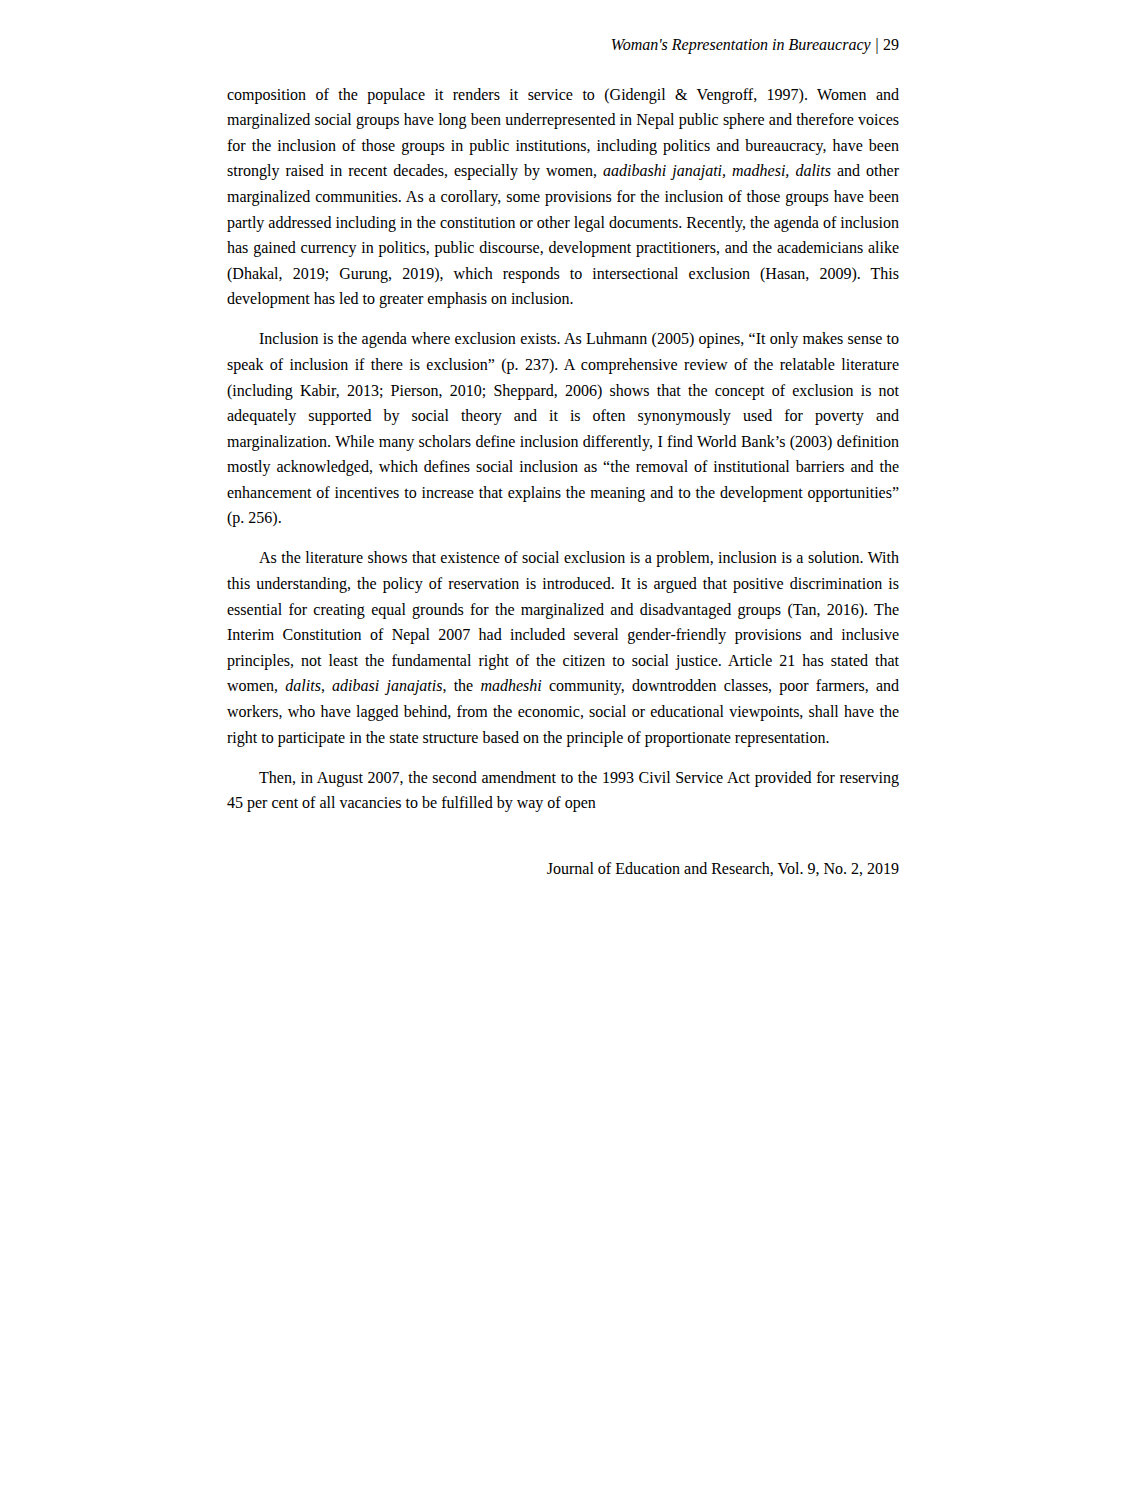Woman's Representation in Bureaucracy | 29
composition of the populace it renders it service to (Gidengil & Vengroff, 1997). Women and marginalized social groups have long been underrepresented in Nepal public sphere and therefore voices for the inclusion of those groups in public institutions, including politics and bureaucracy, have been strongly raised in recent decades, especially by women, aadibashi janajati, madhesi, dalits and other marginalized communities. As a corollary, some provisions for the inclusion of those groups have been partly addressed including in the constitution or other legal documents. Recently, the agenda of inclusion has gained currency in politics, public discourse, development practitioners, and the academicians alike (Dhakal, 2019; Gurung, 2019), which responds to intersectional exclusion (Hasan, 2009). This development has led to greater emphasis on inclusion.
Inclusion is the agenda where exclusion exists. As Luhmann (2005) opines, “It only makes sense to speak of inclusion if there is exclusion” (p. 237). A comprehensive review of the relatable literature (including Kabir, 2013; Pierson, 2010; Sheppard, 2006) shows that the concept of exclusion is not adequately supported by social theory and it is often synonymously used for poverty and marginalization. While many scholars define inclusion differently, I find World Bank’s (2003) definition mostly acknowledged, which defines social inclusion as “the removal of institutional barriers and the enhancement of incentives to increase that explains the meaning and to the development opportunities” (p. 256).
As the literature shows that existence of social exclusion is a problem, inclusion is a solution. With this understanding, the policy of reservation is introduced. It is argued that positive discrimination is essential for creating equal grounds for the marginalized and disadvantaged groups (Tan, 2016). The Interim Constitution of Nepal 2007 had included several gender-friendly provisions and inclusive principles, not least the fundamental right of the citizen to social justice. Article 21 has stated that women, dalits, adibasi janajatis, the madheshi community, downtrodden classes, poor farmers, and workers, who have lagged behind, from the economic, social or educational viewpoints, shall have the right to participate in the state structure based on the principle of proportionate representation.
Then, in August 2007, the second amendment to the 1993 Civil Service Act provided for reserving 45 per cent of all vacancies to be fulfilled by way of open
Journal of Education and Research, Vol. 9, No. 2, 2019